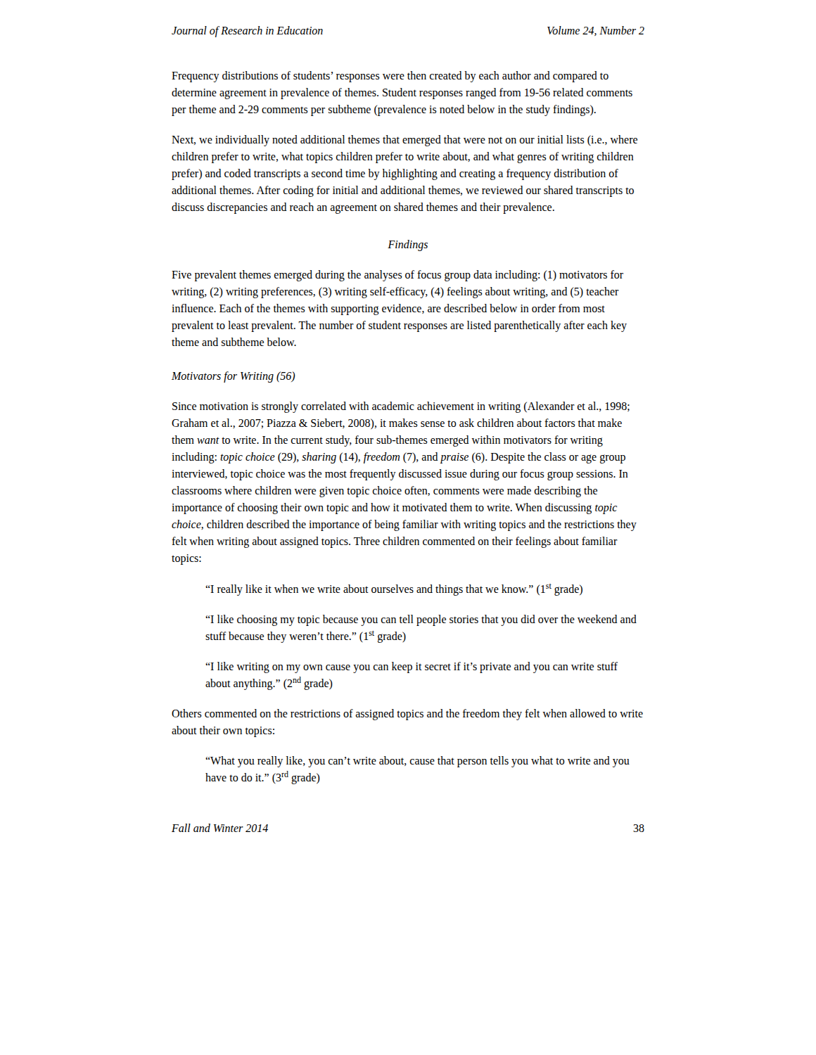Journal of Research in Education Volume 24, Number 2
Frequency distributions of students’ responses were then created by each author and compared to determine agreement in prevalence of themes. Student responses ranged from 19-56 related comments per theme and 2-29 comments per subtheme (prevalence is noted below in the study findings).
Next, we individually noted additional themes that emerged that were not on our initial lists (i.e., where children prefer to write, what topics children prefer to write about, and what genres of writing children prefer) and coded transcripts a second time by highlighting and creating a frequency distribution of additional themes. After coding for initial and additional themes, we reviewed our shared transcripts to discuss discrepancies and reach an agreement on shared themes and their prevalence.
Findings
Five prevalent themes emerged during the analyses of focus group data including: (1) motivators for writing, (2) writing preferences, (3) writing self-efficacy, (4) feelings about writing, and (5) teacher influence. Each of the themes with supporting evidence, are described below in order from most prevalent to least prevalent. The number of student responses are listed parenthetically after each key theme and subtheme below.
Motivators for Writing (56)
Since motivation is strongly correlated with academic achievement in writing (Alexander et al., 1998; Graham et al., 2007; Piazza & Siebert, 2008), it makes sense to ask children about factors that make them want to write. In the current study, four sub-themes emerged within motivators for writing including: topic choice (29), sharing (14), freedom (7), and praise (6). Despite the class or age group interviewed, topic choice was the most frequently discussed issue during our focus group sessions. In classrooms where children were given topic choice often, comments were made describing the importance of choosing their own topic and how it motivated them to write. When discussing topic choice, children described the importance of being familiar with writing topics and the restrictions they felt when writing about assigned topics. Three children commented on their feelings about familiar topics:
“I really like it when we write about ourselves and things that we know.” (1st grade)
“I like choosing my topic because you can tell people stories that you did over the weekend and stuff because they weren’t there.” (1st grade)
“I like writing on my own cause you can keep it secret if it’s private and you can write stuff about anything.” (2nd grade)
Others commented on the restrictions of assigned topics and the freedom they felt when allowed to write about their own topics:
“What you really like, you can’t write about, cause that person tells you what to write and you have to do it.” (3rd grade)
Fall and Winter 2014 38